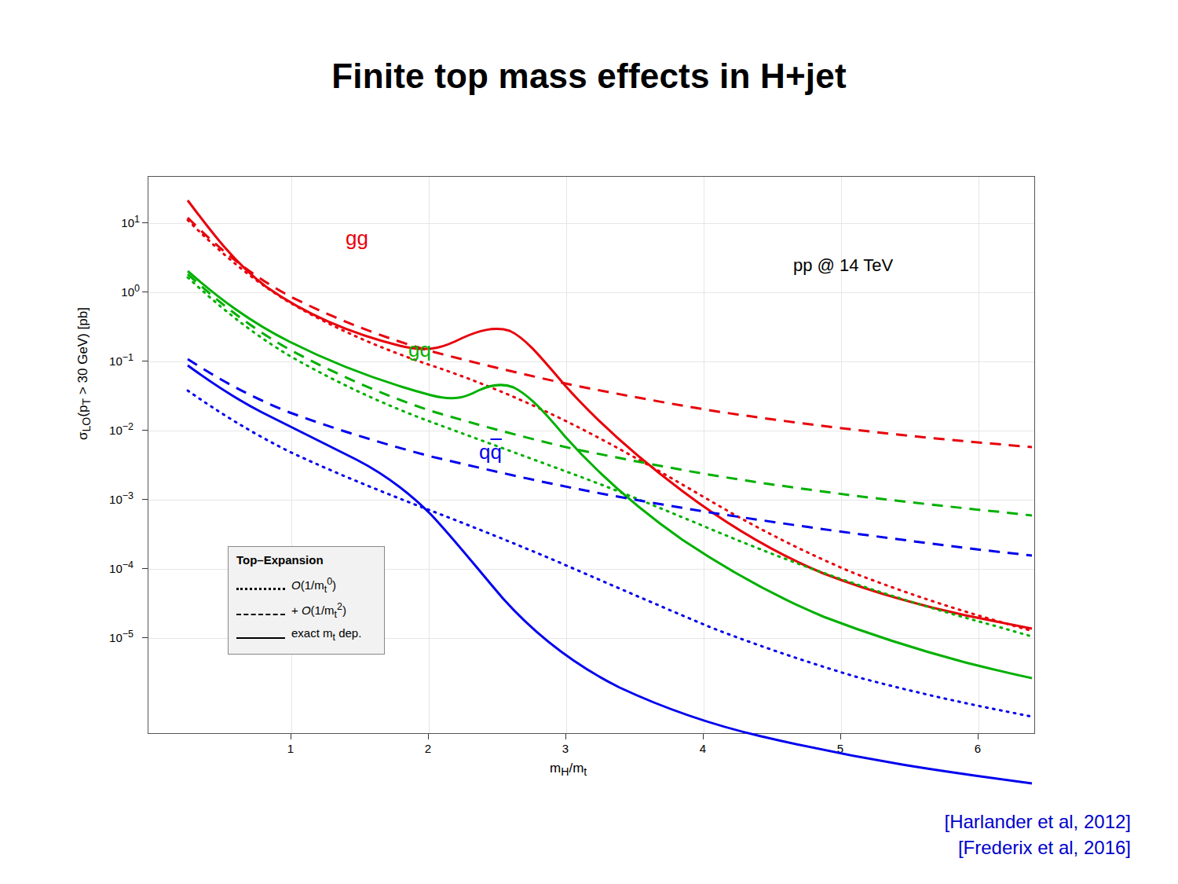Finite top mass effects in H+jet
σLO(pT > 30 GeV) [pb]
mH/mt
101
100
10−1
10−2
10−3
10−4
10−5
1
2
3
4
5
6
gg
gq
qq
pp @ 14 TeV
Top–Expansion
| | O (1/m t 0 ) |
| | + O (1/m t 2 ) |
| | exact m t dep. |
[Harlander et al, 2012]
[Frederix et al, 2016]